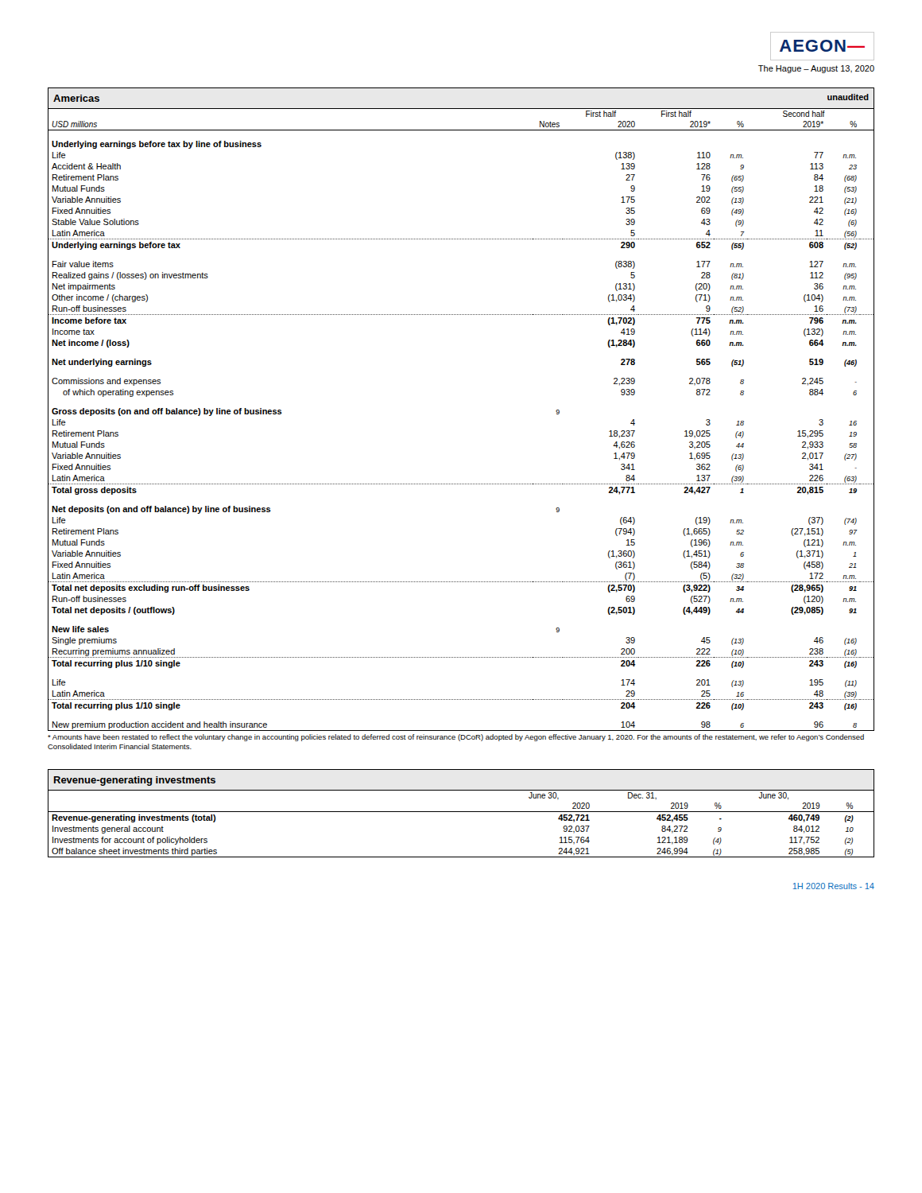AEGON—
The Hague – August 13, 2020
| Americas unaudited |
| | | First half | First half | | Second half | |
| USD millions | Notes | 2020 | 2019* | % | 2019* | % | |
| Underlying earnings before tax by line of business | | | | | | | |
| Life | | (138) | 110 | n.m. | 77 | n.m. | |
| Accident & Health | | 139 | 128 | 9 | 113 | 23 | |
| Retirement Plans | | 27 | 76 | (65) | 84 | (68) | |
| Mutual Funds | | 9 | 19 | (55) | 18 | (53) | |
| Variable Annuities | | 175 | 202 | (13) | 221 | (21) | |
| Fixed Annuities | | 35 | 69 | (49) | 42 | (16) | |
| Stable Value Solutions | | 39 | 43 | (9) | 42 | (6) | |
| Latin America | | 5 | 4 | 7 | 11 | (56) | |
| Underlying earnings before tax | | 290 | 652 | (55) | 608 | (52) | |
| Fair value items | | (838) | 177 | n.m. | 127 | n.m. | |
| Realized gains / (losses) on investments | | 5 | 28 | (81) | 112 | (95) | |
| Net impairments | | (131) | (20) | n.m. | 36 | n.m. | |
| Other income / (charges) | | (1,034) | (71) | n.m. | (104) | n.m. | |
| Run-off businesses | | 4 | 9 | (52) | 16 | (73) | |
| Income before tax | | (1,702) | 775 | n.m. | 796 | n.m. | |
| Income tax | | 419 | (114) | n.m. | (132) | n.m. | |
| Net income / (loss) | | (1,284) | 660 | n.m. | 664 | n.m. | |
| Net underlying earnings | | 278 | 565 | (51) | 519 | (46) | |
| Commissions and expenses | | 2,239 | 2,078 | 8 | 2,245 | - | |
| of which operating expenses | | 939 | 872 | 8 | 884 | 6 | |
| Gross deposits (on and off balance) by line of business | 9 | | | | | | |
| Life | | 4 | 3 | 18 | 3 | 16 | |
| Retirement Plans | | 18,237 | 19,025 | (4) | 15,295 | 19 | |
| Mutual Funds | | 4,626 | 3,205 | 44 | 2,933 | 58 | |
| Variable Annuities | | 1,479 | 1,695 | (13) | 2,017 | (27) | |
| Fixed Annuities | | 341 | 362 | (6) | 341 | - | |
| Latin America | | 84 | 137 | (39) | 226 | (63) | |
| Total gross deposits | | 24,771 | 24,427 | 1 | 20,815 | 19 | |
| Net deposits (on and off balance) by line of business | 9 | | | | | | |
| Life | | (64) | (19) | n.m. | (37) | (74) | |
| Retirement Plans | | (794) | (1,665) | 52 | (27,151) | 97 | |
| Mutual Funds | | 15 | (196) | n.m. | (121) | n.m. | |
| Variable Annuities | | (1,360) | (1,451) | 6 | (1,371) | 1 | |
| Fixed Annuities | | (361) | (584) | 38 | (458) | 21 | |
| Latin America | | (7) | (5) | (32) | 172 | n.m. | |
| Total net deposits excluding run-off businesses | | (2,570) | (3,922) | 34 | (28,965) | 91 | |
| Run-off businesses | | 69 | (527) | n.m. | (120) | n.m. | |
| Total net deposits / (outflows) | | (2,501) | (4,449) | 44 | (29,085) | 91 | |
| New life sales | 9 | | | | | | |
| Single premiums | | 39 | 45 | (13) | 46 | (16) | |
| Recurring premiums annualized | | 200 | 222 | (10) | 238 | (16) | |
| Total recurring plus 1/10 single | | 204 | 226 | (10) | 243 | (16) | |
| Life | | 174 | 201 | (13) | 195 | (11) | |
| Latin America | | 29 | 25 | 16 | 48 | (39) | |
| Total recurring plus 1/10 single | | 204 | 226 | (10) | 243 | (16) | |
| New premium production accident and health insurance | | 104 | 98 | 6 | 96 | 8 | |
* Amounts have been restated to reflect the voluntary change in accounting policies related to deferred cost of reinsurance (DCoR) adopted by Aegon effective January 1, 2020. For the amounts of the restatement, we refer to Aegon’s Condensed Consolidated Interim Financial Statements.
| Revenue-generating investments |
| | June 30, | Dec. 31, | | June 30, | | |
| | 2020 | 2019 | % | 2019 | % | |
| Revenue-generating investments (total) | 452,721 | 452,455 | - | 460,749 | (2) | |
| Investments general account | 92,037 | 84,272 | 9 | 84,012 | 10 | |
| Investments for account of policyholders | 115,764 | 121,189 | (4) | 117,752 | (2) | |
| Off balance sheet investments third parties | 244,921 | 246,994 | (1) | 258,985 | (5) | |
1H 2020 Results - 14